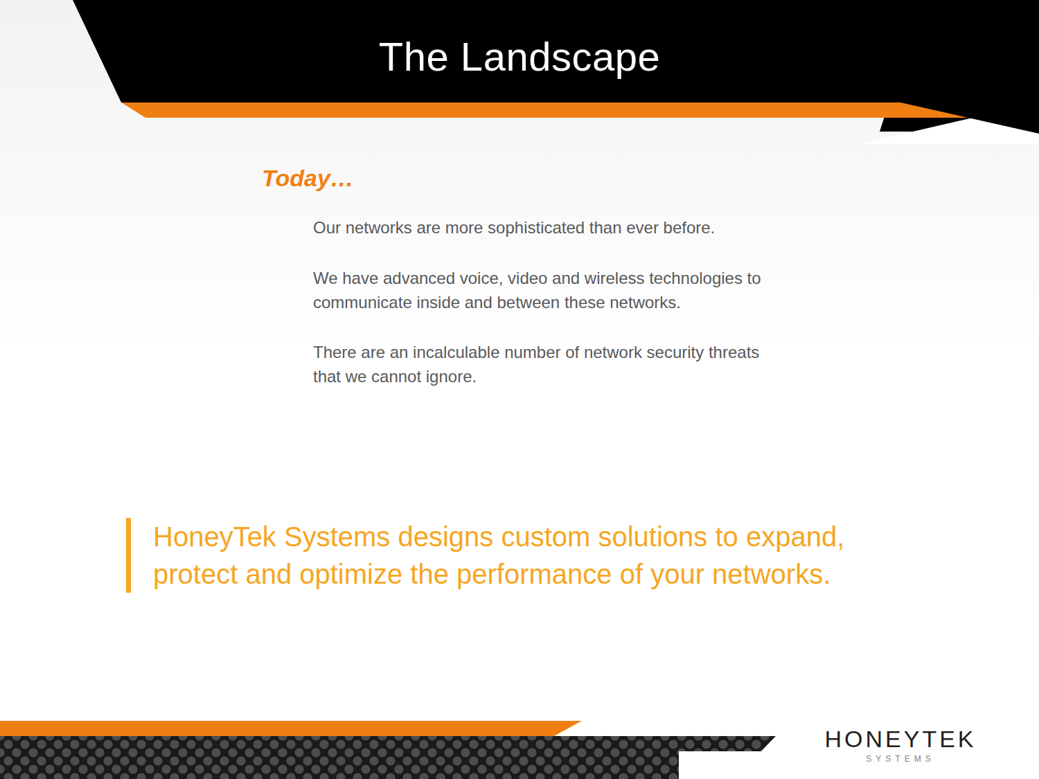The Landscape
Today…
Our networks are more sophisticated than ever before.
We have advanced voice, video and wireless technologies to communicate inside and between these networks.
There are an incalculable number of network security threats that we cannot ignore.
HoneyTek Systems designs custom solutions to expand, protect and optimize the performance of your networks.
HONEYTEK
SYSTEMS